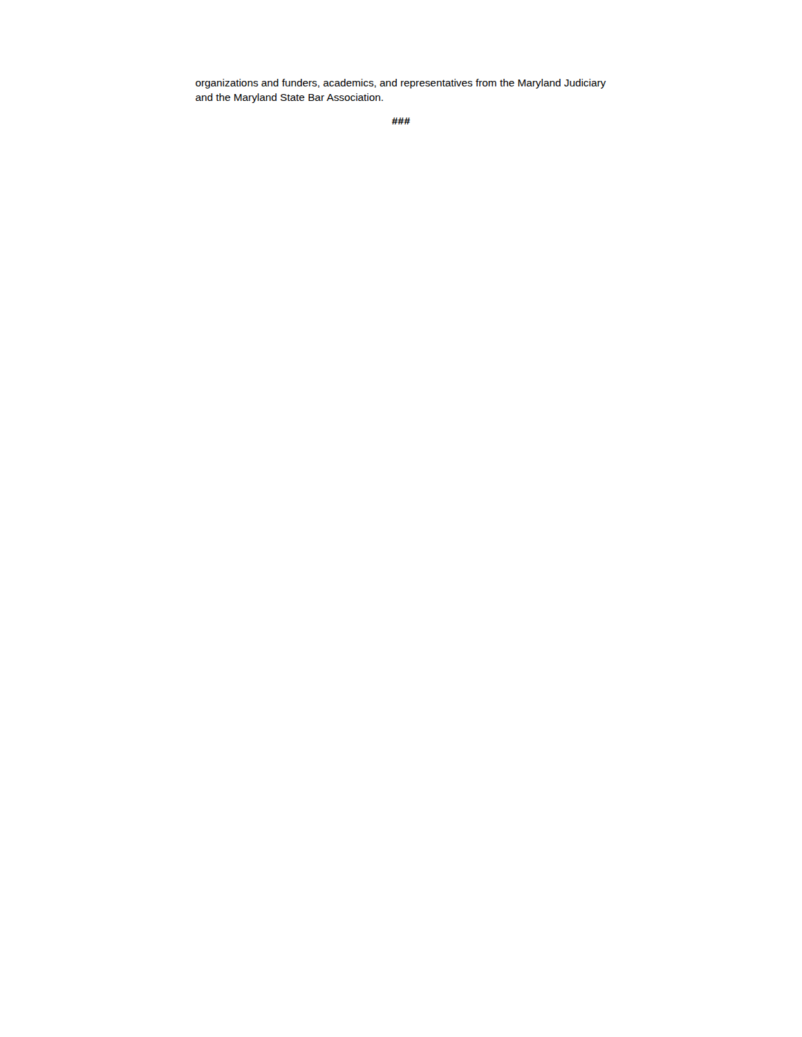organizations and funders, academics, and representatives from the Maryland Judiciary and the Maryland State Bar Association.
###